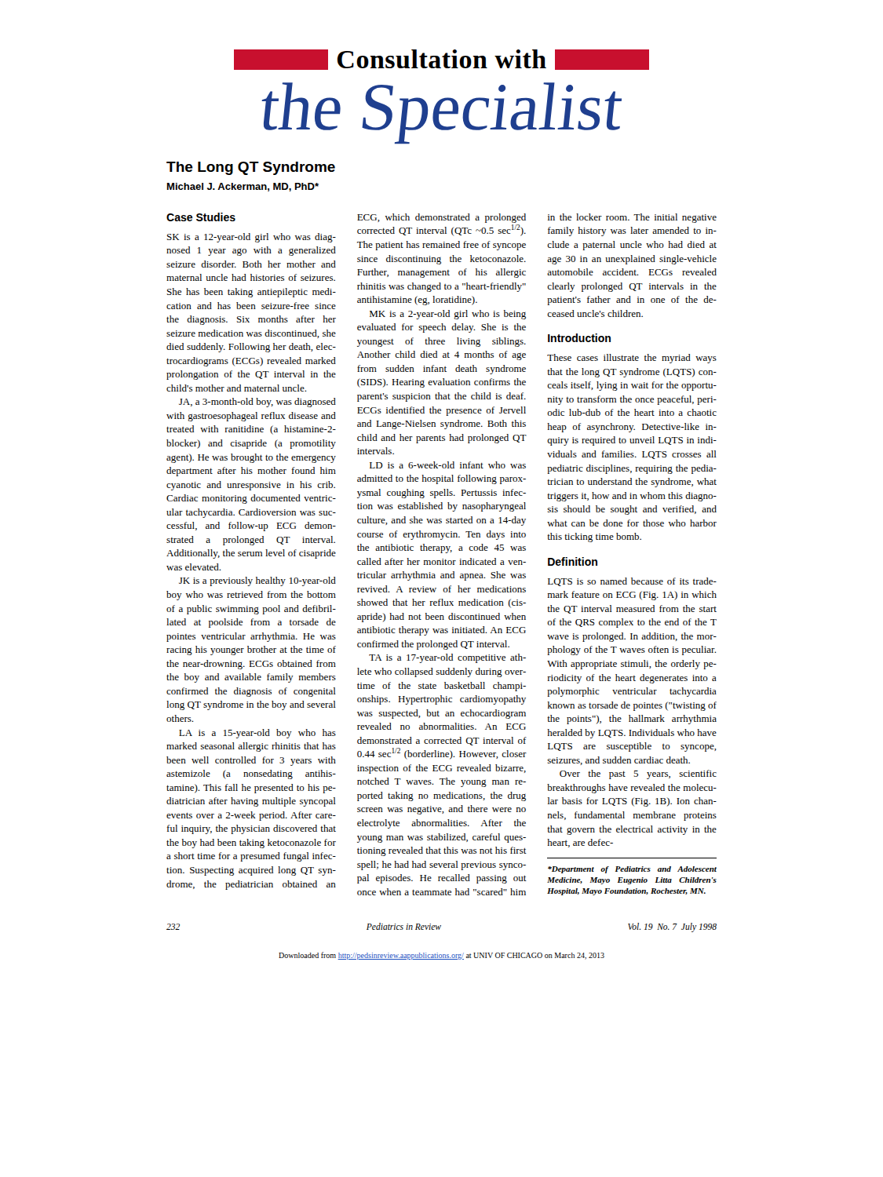Consultation with
the Specialist
The Long QT Syndrome
Michael J. Ackerman, MD, PhD*
Case Studies
SK is a 12-year-old girl who was diagnosed 1 year ago with a generalized seizure disorder. Both her mother and maternal uncle had histories of seizures. She has been taking antiepileptic medication and has been seizure-free since the diagnosis. Six months after her seizure medication was discontinued, she died suddenly. Following her death, electrocardiograms (ECGs) revealed marked prolongation of the QT interval in the child's mother and maternal uncle.
JA, a 3-month-old boy, was diagnosed with gastroesophageal reflux disease and treated with ranitidine (a histamine-2-blocker) and cisapride (a promotility agent). He was brought to the emergency department after his mother found him cyanotic and unresponsive in his crib. Cardiac monitoring documented ventricular tachycardia. Cardioversion was successful, and follow-up ECG demonstrated a prolonged QT interval. Additionally, the serum level of cisapride was elevated.
JK is a previously healthy 10-year-old boy who was retrieved from the bottom of a public swimming pool and defibrillated at poolside from a torsade de pointes ventricular arrhythmia. He was racing his younger brother at the time of the near-drowning. ECGs obtained from the boy and available family members confirmed the diagnosis of congenital long QT syndrome in the boy and several others.
LA is a 15-year-old boy who has marked seasonal allergic rhinitis that has been well controlled for 3 years with astemizole (a nonsedating antihistamine). This fall he presented to his pediatrician after having multiple syncopal events over a 2-week period. After careful inquiry, the physician discovered that the boy had been taking ketoconazole for a short time for a presumed fungal infection. Suspecting acquired long QT syndrome, the pediatrician obtained an ECG, which demonstrated a prolonged corrected QT interval (QTc ~0.5 sec1/2). The patient has remained free of syncope since discontinuing the ketoconazole. Further, management of his allergic rhinitis was changed to a "heart-friendly" antihistamine (eg, loratidine).
MK is a 2-year-old girl who is being evaluated for speech delay. She is the youngest of three living siblings. Another child died at 4 months of age from sudden infant death syndrome (SIDS). Hearing evaluation confirms the parent's suspicion that the child is deaf. ECGs identified the presence of Jervell and Lange-Nielsen syndrome. Both this child and her parents had prolonged QT intervals.
LD is a 6-week-old infant who was admitted to the hospital following paroxysmal coughing spells. Pertussis infection was established by nasopharyngeal culture, and she was started on a 14-day course of erythromycin. Ten days into the antibiotic therapy, a code 45 was called after her monitor indicated a ventricular arrhythmia and apnea. She was revived. A review of her medications showed that her reflux medication (cisapride) had not been discontinued when antibiotic therapy was initiated. An ECG confirmed the prolonged QT interval.
TA is a 17-year-old competitive athlete who collapsed suddenly during overtime of the state basketball championships. Hypertrophic cardiomyopathy was suspected, but an echocardiogram revealed no abnormalities. An ECG demonstrated a corrected QT interval of 0.44 sec1/2 (borderline). However, closer inspection of the ECG revealed bizarre, notched T waves. The young man reported taking no medications, the drug screen was negative, and there were no electrolyte abnormalities. After the young man was stabilized, careful questioning revealed that this was not his first spell; he had had several previous syncopal episodes. He recalled passing out once when a teammate had "scared" him in the locker room. The initial negative family history was later amended to include a paternal uncle who had died at age 30 in an unexplained single-vehicle automobile accident. ECGs revealed clearly prolonged QT intervals in the patient's father and in one of the deceased uncle's children.
Introduction
These cases illustrate the myriad ways that the long QT syndrome (LQTS) conceals itself, lying in wait for the opportunity to transform the once peaceful, periodic lub-dub of the heart into a chaotic heap of asynchrony. Detective-like inquiry is required to unveil LQTS in individuals and families. LQTS crosses all pediatric disciplines, requiring the pediatrician to understand the syndrome, what triggers it, how and in whom this diagnosis should be sought and verified, and what can be done for those who harbor this ticking time bomb.
Definition
LQTS is so named because of its trademark feature on ECG (Fig. 1A) in which the QT interval measured from the start of the QRS complex to the end of the T wave is prolonged. In addition, the morphology of the T waves often is peculiar. With appropriate stimuli, the orderly periodicity of the heart degenerates into a polymorphic ventricular tachycardia known as torsade de pointes ("twisting of the points"), the hallmark arrhythmia heralded by LQTS. Individuals who have LQTS are susceptible to syncope, seizures, and sudden cardiac death.
Over the past 5 years, scientific breakthroughs have revealed the molecular basis for LQTS (Fig. 1B). Ion channels, fundamental membrane proteins that govern the electrical activity in the heart, are defec-
*Department of Pediatrics and Adolescent Medicine, Mayo Eugenio Litta Children's Hospital, Mayo Foundation, Rochester, MN.
232
Pediatrics in Review
Vol. 19 No. 7 July 1998
Downloaded from http://pedsinreview.aappublications.org/ at UNIV OF CHICAGO on March 24, 2013